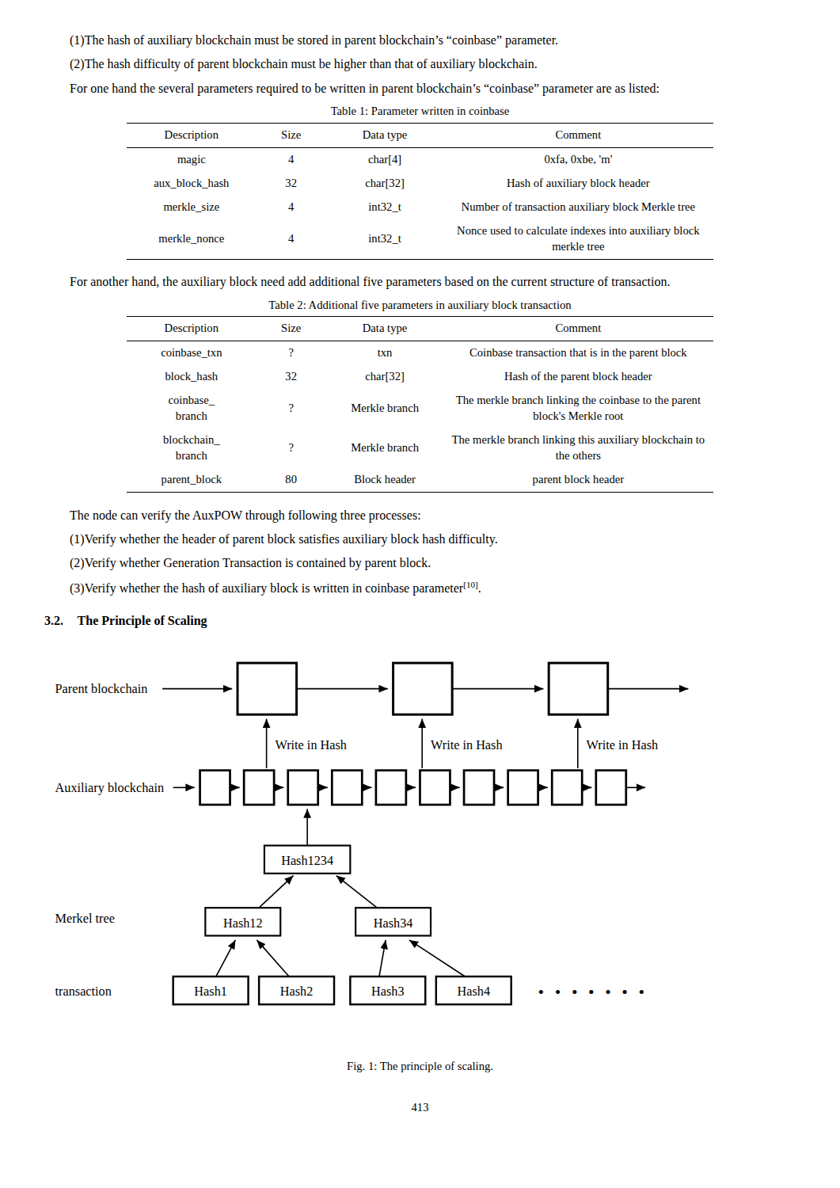(1)The hash of auxiliary blockchain must be stored in parent blockchain’s “coinbase” parameter.
(2)The hash difficulty of parent blockchain must be higher than that of auxiliary blockchain.
For one hand the several parameters required to be written in parent blockchain’s “coinbase” parameter are as listed:
Table 1: Parameter written in coinbase
| Description | Size | Data type | Comment |
| --- | --- | --- | --- |
| magic | 4 | char[4] | 0xfa, 0xbe, 'm' |
| aux_block_hash | 32 | char[32] | Hash of auxiliary block header |
| merkle_size | 4 | int32_t | Number of transaction auxiliary block Merkle tree |
| merkle_nonce | 4 | int32_t | Nonce used to calculate indexes into auxiliary block merkle tree |
For another hand, the auxiliary block need add additional five parameters based on the current structure of transaction.
Table 2: Additional five parameters in auxiliary block transaction
| Description | Size | Data type | Comment |
| --- | --- | --- | --- |
| coinbase_txn | ? | txn | Coinbase transaction that is in the parent block |
| block_hash | 32 | char[32] | Hash of the parent block header |
| coinbase_ branch | ? | Merkle branch | The merkle branch linking the coinbase to the parent block's Merkle root |
| blockchain_ branch | ? | Merkle branch | The merkle branch linking this auxiliary blockchain to the others |
| parent_block | 80 | Block header | parent block header |
The node can verify the AuxPOW through following three processes:
(1)Verify whether the header of parent block satisfies auxiliary block hash difficulty.
(2)Verify whether Generation Transaction is contained by parent block.
(3)Verify whether the hash of auxiliary block is written in coinbase parameter[10].
3.2. The Principle of Scaling
Parent blockchain Write in Hash Write in Hash Write in Hash Auxiliary blockchain Hash1234 Merkel tree Hash12 Hash34 transaction Hash1 Hash2 Hash3 Hash4 • • • • • • •
Fig. 1: The principle of scaling.
413